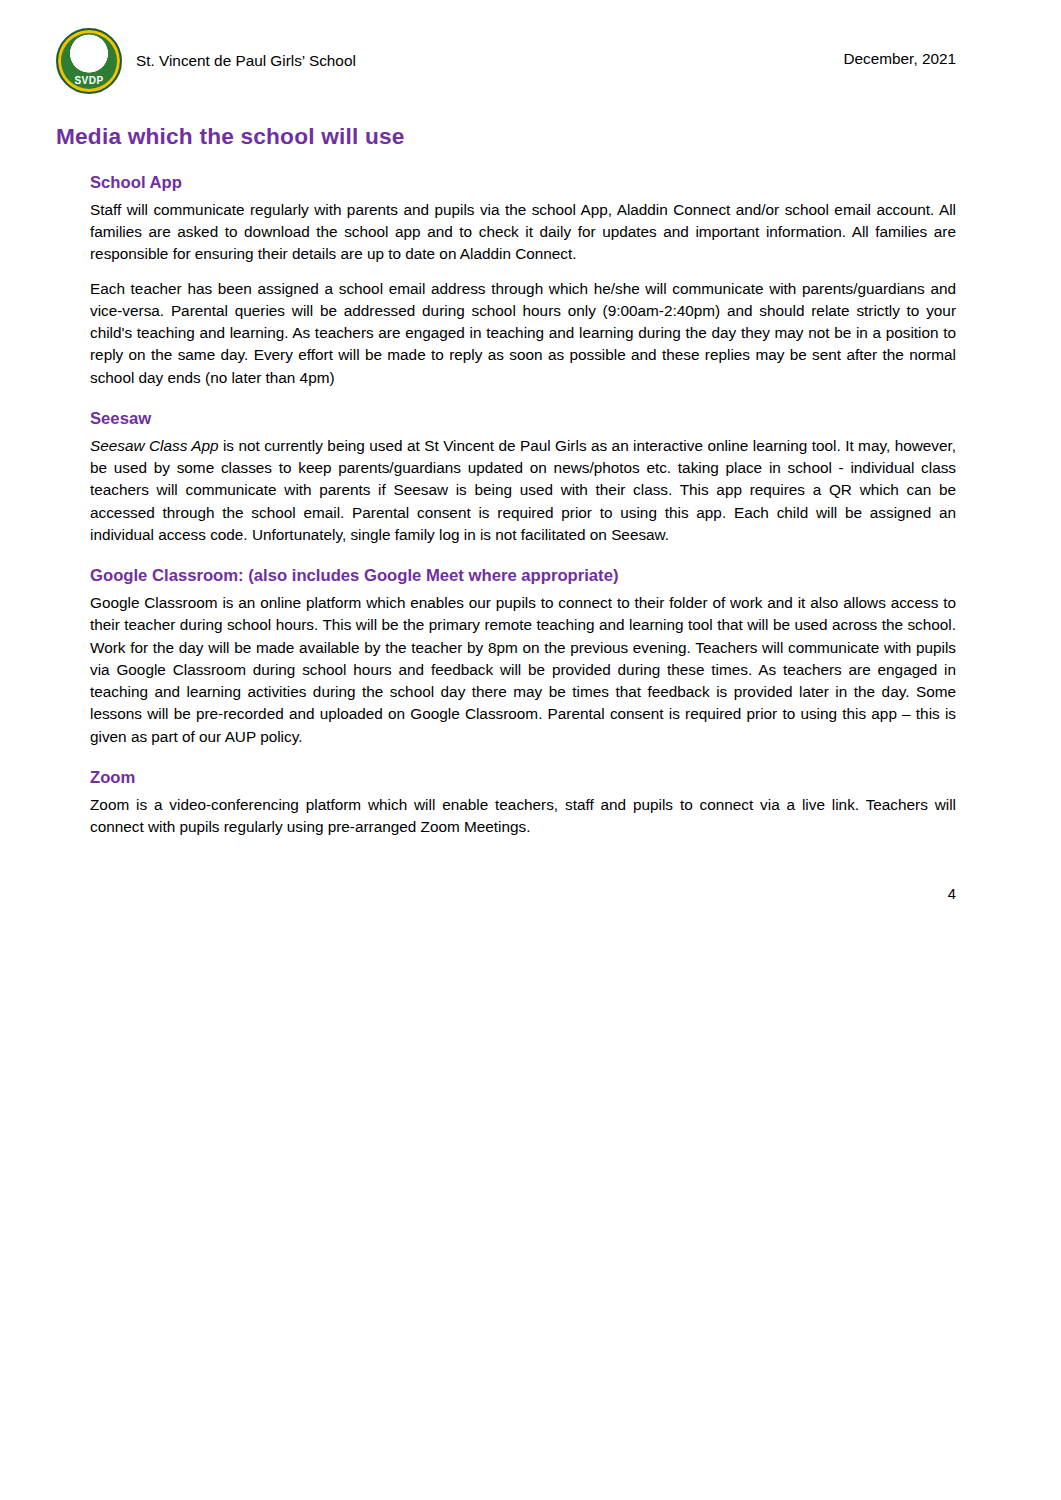St. Vincent de Paul Girls’ School
December, 2021
Media which the school will use
School App
Staff will communicate regularly with parents and pupils via the school App, Aladdin Connect and/or school email account. All families are asked to download the school app and to check it daily for updates and important information. All families are responsible for ensuring their details are up to date on Aladdin Connect.
Each teacher has been assigned a school email address through which he/she will communicate with parents/guardians and vice-versa. Parental queries will be addressed during school hours only (9:00am-2:40pm) and should relate strictly to your child's teaching and learning. As teachers are engaged in teaching and learning during the day they may not be in a position to reply on the same day. Every effort will be made to reply as soon as possible and these replies may be sent after the normal school day ends (no later than 4pm)
Seesaw
Seesaw Class App is not currently being used at St Vincent de Paul Girls as an interactive online learning tool. It may, however, be used by some classes to keep parents/guardians updated on news/photos etc. taking place in school - individual class teachers will communicate with parents if Seesaw is being used with their class. This app requires a QR which can be accessed through the school email. Parental consent is required prior to using this app. Each child will be assigned an individual access code. Unfortunately, single family log in is not facilitated on Seesaw.
Google Classroom: (also includes Google Meet where appropriate)
Google Classroom is an online platform which enables our pupils to connect to their folder of work and it also allows access to their teacher during school hours. This will be the primary remote teaching and learning tool that will be used across the school. Work for the day will be made available by the teacher by 8pm on the previous evening. Teachers will communicate with pupils via Google Classroom during school hours and feedback will be provided during these times. As teachers are engaged in teaching and learning activities during the school day there may be times that feedback is provided later in the day. Some lessons will be pre-recorded and uploaded on Google Classroom. Parental consent is required prior to using this app – this is given as part of our AUP policy.
Zoom
Zoom is a video-conferencing platform which will enable teachers, staff and pupils to connect via a live link. Teachers will connect with pupils regularly using pre-arranged Zoom Meetings.
4